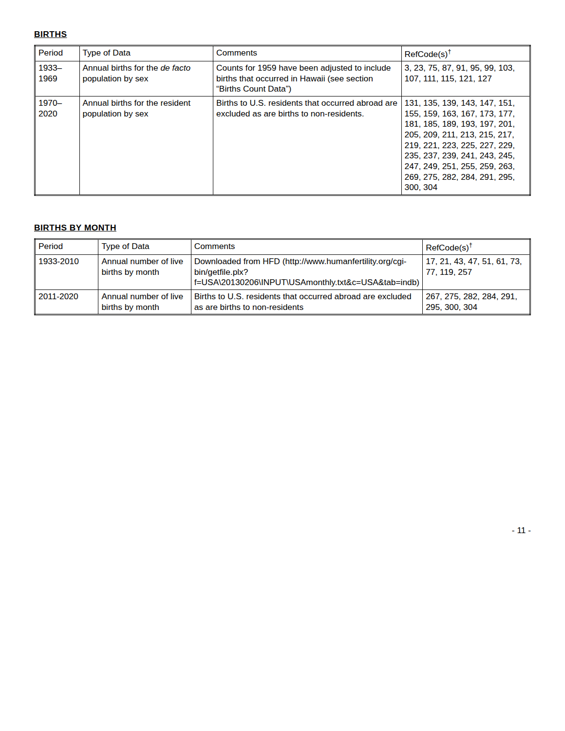BIRTHS
| Period | Type of Data | Comments | RefCode(s) † |
| 1933–1969 | Annual births for the de facto population by sex | Counts for 1959 have been adjusted to include births that occurred in Hawaii (see section “Births Count Data”) | 3, 23, 75, 87, 91, 95, 99, 103, 107, 111, 115, 121, 127 |
| 1970–2020 | Annual births for the resident population by sex | Births to U.S. residents that occurred abroad are excluded as are births to non-residents. | 131, 135, 139, 143, 147, 151, 155, 159, 163, 167, 173, 177, 181, 185, 189, 193, 197, 201, 205, 209, 211, 213, 215, 217, 219, 221, 223, 225, 227, 229, 235, 237, 239, 241, 243, 245, 247, 249, 251, 255, 259, 263, 269, 275, 282, 284, 291, 295, 300, 304 |
BIRTHS BY MONTH
| Period | Type of Data | Comments | RefCode(s) † |
| 1933-2010 | Annual number of live births by month | Downloaded from HFD (http://www.humanfertility.org/cgi-bin/getfile.plx?f=USA\20130206\INPUT\USAmonthly.txt&c=USA&tab=indb) | 17, 21, 43, 47, 51, 61, 73, 77, 119, 257 |
| 2011-2020 | Annual number of live births by month | Births to U.S. residents that occurred abroad are excluded as are births to non-residents | 267, 275, 282, 284, 291, 295, 300, 304 |
- 11 -